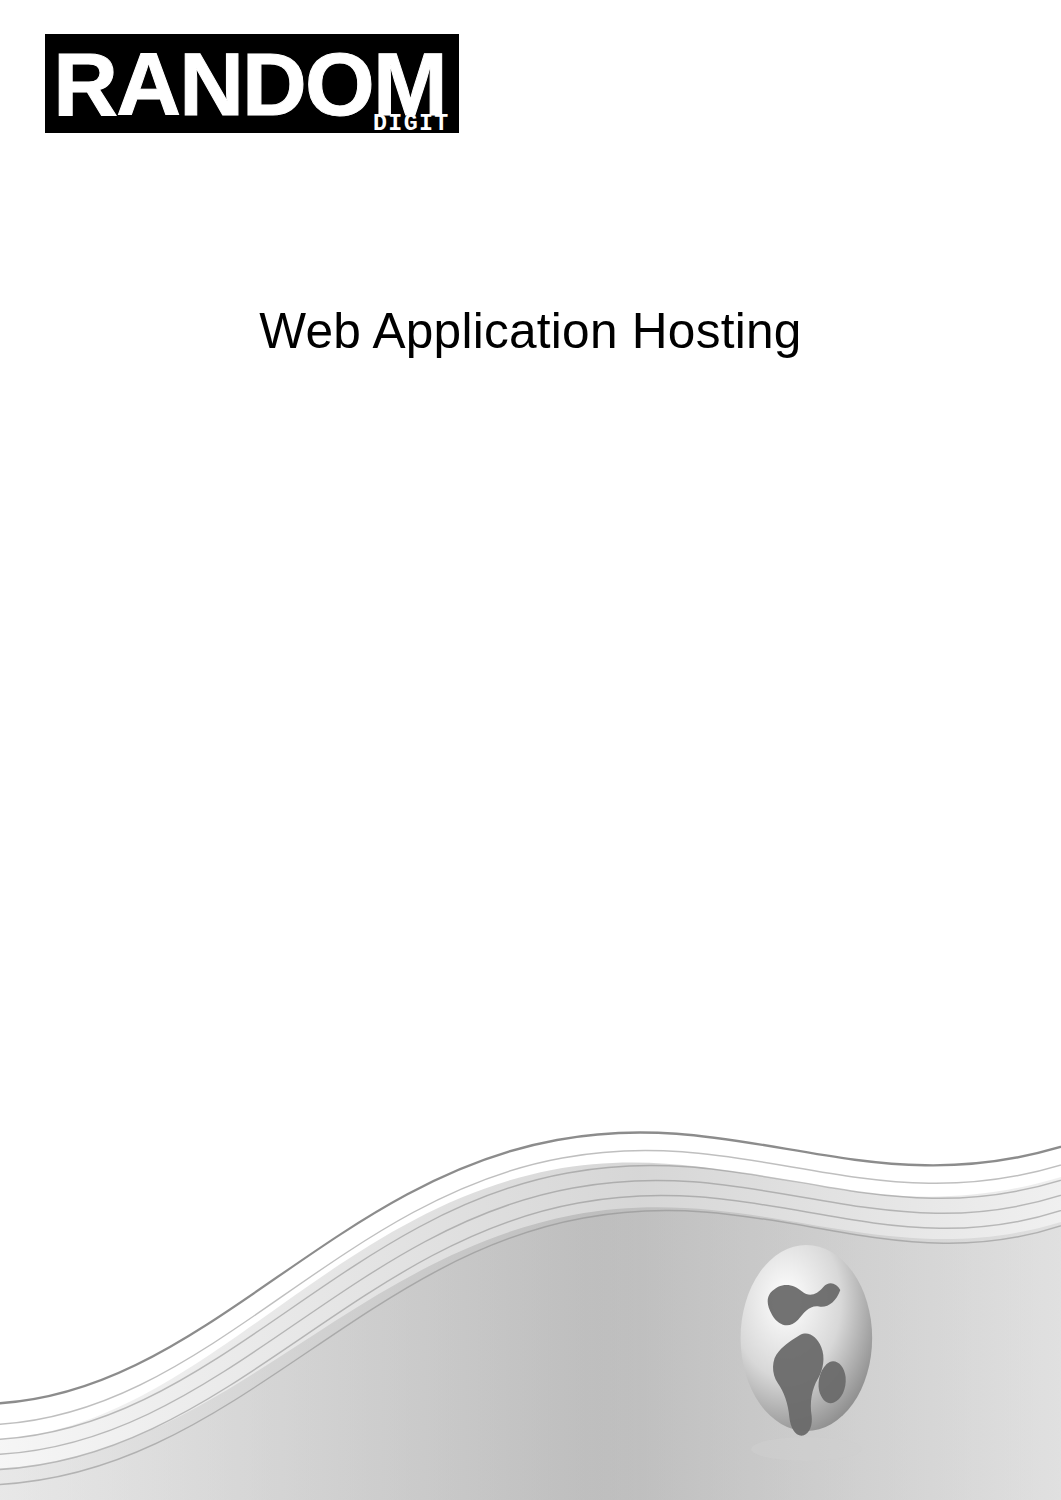RANDOMDIGIT
Web Application Hosting